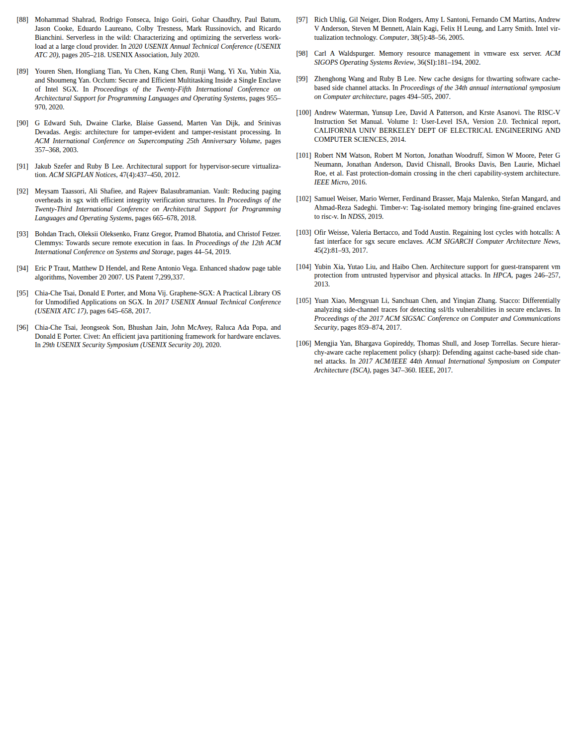[88]
Mohammad Shahrad, Rodrigo Fonseca, Inigo Goiri, Gohar Chaudhry, Paul Batum, Jason Cooke, Eduardo Laureano, Colby Tresness, Mark Russinovich, and Ricardo Bianchini. Serverless in the wild: Characterizing and optimizing the serverless workload at a large cloud provider. In 2020 USENIX Annual Technical Conference (USENIX ATC 20), pages 205–218. USENIX Association, July 2020.
[89]
Youren Shen, Hongliang Tian, Yu Chen, Kang Chen, Runji Wang, Yi Xu, Yubin Xia, and Shoumeng Yan. Occlum: Secure and Efficient Multitasking Inside a Single Enclave of Intel SGX. In Proceedings of the Twenty-Fifth International Conference on Architectural Support for Programming Languages and Operating Systems, pages 955–970, 2020.
[90]
G Edward Suh, Dwaine Clarke, Blaise Gassend, Marten Van Dijk, and Srinivas Devadas. Aegis: architecture for tamper-evident and tamper-resistant processing. In ACM International Conference on Supercomputing 25th Anniversary Volume, pages 357–368, 2003.
[91]
Jakub Szefer and Ruby B Lee. Architectural support for hypervisor-secure virtualization. ACM SIGPLAN Notices, 47(4):437–450, 2012.
[92]
Meysam Taassori, Ali Shafiee, and Rajeev Balasubramanian. Vault: Reducing paging overheads in sgx with efficient integrity verification structures. In Proceedings of the Twenty-Third International Conference on Architectural Support for Programming Languages and Operating Systems, pages 665–678, 2018.
[93]
Bohdan Trach, Oleksii Oleksenko, Franz Gregor, Pramod Bhatotia, and Christof Fetzer. Clemmys: Towards secure remote execution in faas. In Proceedings of the 12th ACM International Conference on Systems and Storage, pages 44–54, 2019.
[94]
Eric P Traut, Matthew D Hendel, and Rene Antonio Vega. Enhanced shadow page table algorithms, November 20 2007. US Patent 7,299,337.
[95]
Chia-Che Tsai, Donald E Porter, and Mona Vij. Graphene-SGX: A Practical Library OS for Unmodified Applications on SGX. In 2017 USENIX Annual Technical Conference (USENIX ATC 17), pages 645–658, 2017.
[96]
Chia-Che Tsai, Jeongseok Son, Bhushan Jain, John McAvey, Raluca Ada Popa, and Donald E Porter. Civet: An efficient java partitioning framework for hardware enclaves. In 29th USENIX Security Symposium (USENIX Security 20), 2020.
[97]
Rich Uhlig, Gil Neiger, Dion Rodgers, Amy L Santoni, Fernando CM Martins, Andrew V Anderson, Steven M Bennett, Alain Kagi, Felix H Leung, and Larry Smith. Intel virtualization technology. Computer, 38(5):48–56, 2005.
[98]
Carl A Waldspurger. Memory resource management in vmware esx server. ACM SIGOPS Operating Systems Review, 36(SI):181–194, 2002.
[99]
Zhenghong Wang and Ruby B Lee. New cache designs for thwarting software cache-based side channel attacks. In Proceedings of the 34th annual international symposium on Computer architecture, pages 494–505, 2007.
[100]
Andrew Waterman, Yunsup Lee, David A Patterson, and Krste Asanovi. The RISC-V Instruction Set Manual. Volume 1: User-Level ISA, Version 2.0. Technical report, CALIFORNIA UNIV BERKELEY DEPT OF ELECTRICAL ENGINEERING AND COMPUTER SCIENCES, 2014.
[101]
Robert NM Watson, Robert M Norton, Jonathan Woodruff, Simon W Moore, Peter G Neumann, Jonathan Anderson, David Chisnall, Brooks Davis, Ben Laurie, Michael Roe, et al. Fast protection-domain crossing in the cheri capability-system architecture. IEEE Micro, 2016.
[102]
Samuel Weiser, Mario Werner, Ferdinand Brasser, Maja Malenko, Stefan Mangard, and Ahmad-Reza Sadeghi. Timber-v: Tag-isolated memory bringing fine-grained enclaves to risc-v. In NDSS, 2019.
[103]
Ofir Weisse, Valeria Bertacco, and Todd Austin. Regaining lost cycles with hotcalls: A fast interface for sgx secure enclaves. ACM SIGARCH Computer Architecture News, 45(2):81–93, 2017.
[104]
Yubin Xia, Yutao Liu, and Haibo Chen. Architecture support for guest-transparent vm protection from untrusted hypervisor and physical attacks. In HPCA, pages 246–257, 2013.
[105]
Yuan Xiao, Mengyuan Li, Sanchuan Chen, and Yinqian Zhang. Stacco: Differentially analyzing side-channel traces for detecting ssl/tls vulnerabilities in secure enclaves. In Proceedings of the 2017 ACM SIGSAC Conference on Computer and Communications Security, pages 859–874, 2017.
[106]
Mengjia Yan, Bhargava Gopireddy, Thomas Shull, and Josep Torrellas. Secure hierarchy-aware cache replacement policy (sharp): Defending against cache-based side channel attacks. In 2017 ACM/IEEE 44th Annual International Symposium on Computer Architecture (ISCA), pages 347–360. IEEE, 2017.